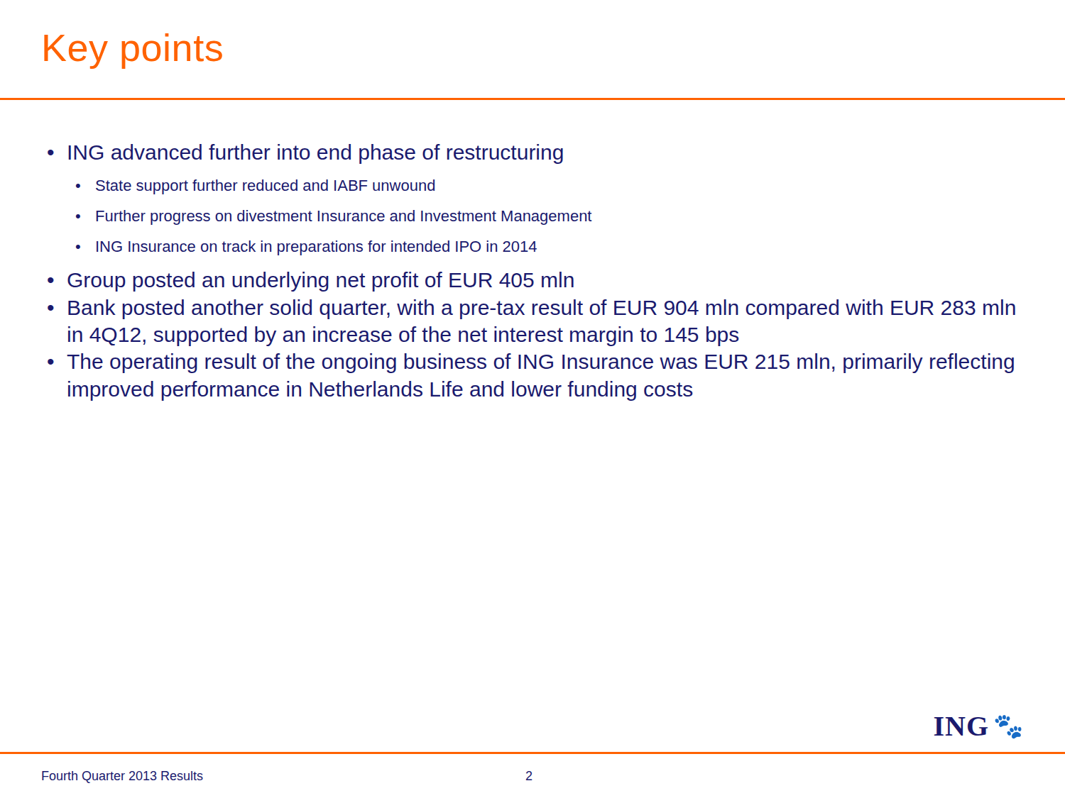Key points
ING advanced further into end phase of restructuring
State support further reduced and IABF unwound
Further progress on divestment Insurance and Investment Management
ING Insurance on track in preparations for intended IPO in 2014
Group posted an underlying net profit of EUR 405 mln
Bank posted another solid quarter, with a pre-tax result of EUR 904 mln compared with EUR 283 mln in 4Q12, supported by an increase of the net interest margin to 145 bps
The operating result of the ongoing business of ING Insurance was EUR 215 mln, primarily reflecting improved performance in Netherlands Life and lower funding costs
ING🐾
Fourth Quarter 2013 Results
2